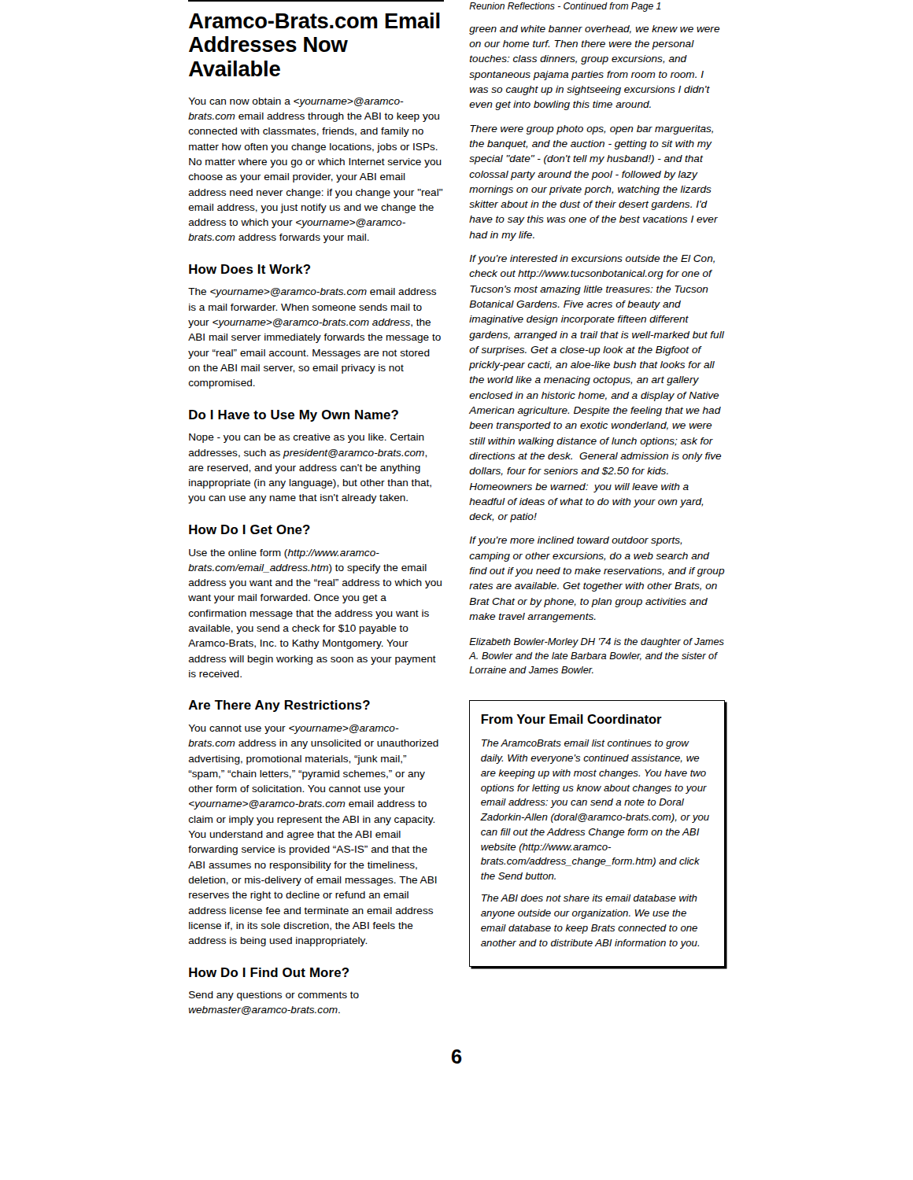Aramco-Brats.com Email Addresses Now Available
You can now obtain a <yourname>@aramco-brats.com email address through the ABI to keep you connected with classmates, friends, and family no matter how often you change locations, jobs or ISPs. No matter where you go or which Internet service you choose as your email provider, your ABI email address need never change: if you change your "real" email address, you just notify us and we change the address to which your <yourname>@aramco-brats.com address forwards your mail.
How Does It Work?
The <yourname>@aramco-brats.com email address is a mail forwarder. When someone sends mail to your <yourname>@aramco-brats.com address, the ABI mail server immediately forwards the message to your “real” email account. Messages are not stored on the ABI mail server, so email privacy is not compromised.
Do I Have to Use My Own Name?
Nope - you can be as creative as you like. Certain addresses, such as president@aramco-brats.com, are reserved, and your address can't be anything inappropriate (in any language), but other than that, you can use any name that isn't already taken.
How Do I Get One?
Use the online form (http://www.aramco-brats.com/email_address.htm) to specify the email address you want and the “real” address to which you want your mail forwarded. Once you get a confirmation message that the address you want is available, you send a check for $10 payable to Aramco-Brats, Inc. to Kathy Montgomery. Your address will begin working as soon as your payment is received.
Are There Any Restrictions?
You cannot use your <yourname>@aramco-brats.com address in any unsolicited or unauthorized advertising, promotional materials, “junk mail,” “spam,” “chain letters,” “pyramid schemes,” or any other form of solicitation. You cannot use your <yourname>@aramco-brats.com email address to claim or imply you represent the ABI in any capacity. You understand and agree that the ABI email forwarding service is provided “AS-IS” and that the ABI assumes no responsibility for the timeliness, deletion, or mis-delivery of email messages. The ABI reserves the right to decline or refund an email address license fee and terminate an email address license if, in its sole discretion, the ABI feels the address is being used inappropriately.
How Do I Find Out More?
Send any questions or comments to webmaster@aramco-brats.com.
Reunion Reflections - Continued from Page 1
green and white banner overhead, we knew we were on our home turf. Then there were the personal touches: class dinners, group excursions, and spontaneous pajama parties from room to room. I was so caught up in sightseeing excursions I didn't even get into bowling this time around.
There were group photo ops, open bar margueritas, the banquet, and the auction - getting to sit with my special "date" - (don't tell my husband!) - and that colossal party around the pool - followed by lazy mornings on our private porch, watching the lizards skitter about in the dust of their desert gardens. I'd have to say this was one of the best vacations I ever had in my life.
If you're interested in excursions outside the El Con, check out http://www.tucsonbotanical.org for one of Tucson's most amazing little treasures: the Tucson Botanical Gardens. Five acres of beauty and imaginative design incorporate fifteen different gardens, arranged in a trail that is well-marked but full of surprises. Get a close-up look at the Bigfoot of prickly-pear cacti, an aloe-like bush that looks for all the world like a menacing octopus, an art gallery enclosed in an historic home, and a display of Native American agriculture. Despite the feeling that we had been transported to an exotic wonderland, we were still within walking distance of lunch options; ask for directions at the desk. General admission is only five dollars, four for seniors and $2.50 for kids. Homeowners be warned: you will leave with a headful of ideas of what to do with your own yard, deck, or patio!
If you're more inclined toward outdoor sports, camping or other excursions, do a web search and find out if you need to make reservations, and if group rates are available. Get together with other Brats, on Brat Chat or by phone, to plan group activities and make travel arrangements.
Elizabeth Bowler-Morley DH '74 is the daughter of James A. Bowler and the late Barbara Bowler, and the sister of Lorraine and James Bowler.
From Your Email Coordinator
The AramcoBrats email list continues to grow daily. With everyone's continued assistance, we are keeping up with most changes. You have two options for letting us know about changes to your email address: you can send a note to Doral Zadorkin-Allen (doral@aramco-brats.com), or you can fill out the Address Change form on the ABI website (http://www.aramco-brats.com/address_change_form.htm) and click the Send button.
The ABI does not share its email database with anyone outside our organization. We use the email database to keep Brats connected to one another and to distribute ABI information to you.
6